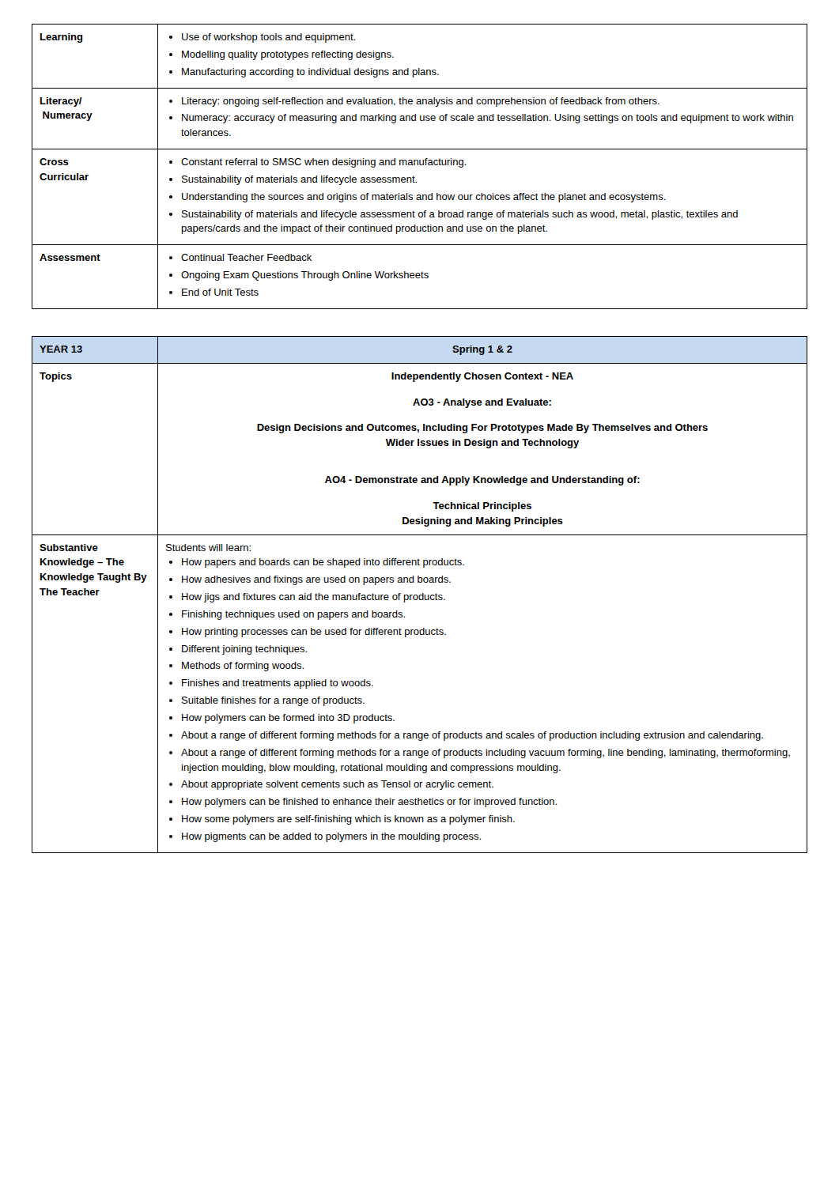| Learning | Use of workshop tools and equipment. Modelling quality prototypes reflecting designs. Manufacturing according to individual designs and plans. |
| Literacy/ Numeracy | Literacy: ongoing self-reflection and evaluation, the analysis and comprehension of feedback from others. Numeracy: accuracy of measuring and marking and use of scale and tessellation. Using settings on tools and equipment to work within tolerances. |
| Cross Curricular | Constant referral to SMSC when designing and manufacturing. Sustainability of materials and lifecycle assessment. Understanding the sources and origins of materials and how our choices affect the planet and ecosystems. Sustainability of materials and lifecycle assessment of a broad range of materials such as wood, metal, plastic, textiles and papers/cards and the impact of their continued production and use on the planet. |
| Assessment | Continual Teacher Feedback Ongoing Exam Questions Through Online Worksheets End of Unit Tests |
| YEAR 13 | Spring 1 & 2 |
| Topics | Independently Chosen Context - NEA AO3 - Analyse and Evaluate: Design Decisions and Outcomes, Including For Prototypes Made By Themselves and Others Wider Issues in Design and Technology AO4 - Demonstrate and Apply Knowledge and Understanding of: Technical Principles Designing and Making Principles |
| Substantive Knowledge – The Knowledge Taught By The Teacher | Students will learn: How papers and boards can be shaped into different products. How adhesives and fixings are used on papers and boards. How jigs and fixtures can aid the manufacture of products. Finishing techniques used on papers and boards. How printing processes can be used for different products. Different joining techniques. Methods of forming woods. Finishes and treatments applied to woods. Suitable finishes for a range of products. How polymers can be formed into 3D products. About a range of different forming methods for a range of products and scales of production including extrusion and calendaring. About a range of different forming methods for a range of products including vacuum forming, line bending, laminating, thermoforming, injection moulding, blow moulding, rotational moulding and compressions moulding. About appropriate solvent cements such as Tensol or acrylic cement. How polymers can be finished to enhance their aesthetics or for improved function. How some polymers are self-finishing which is known as a polymer finish. How pigments can be added to polymers in the moulding process. |